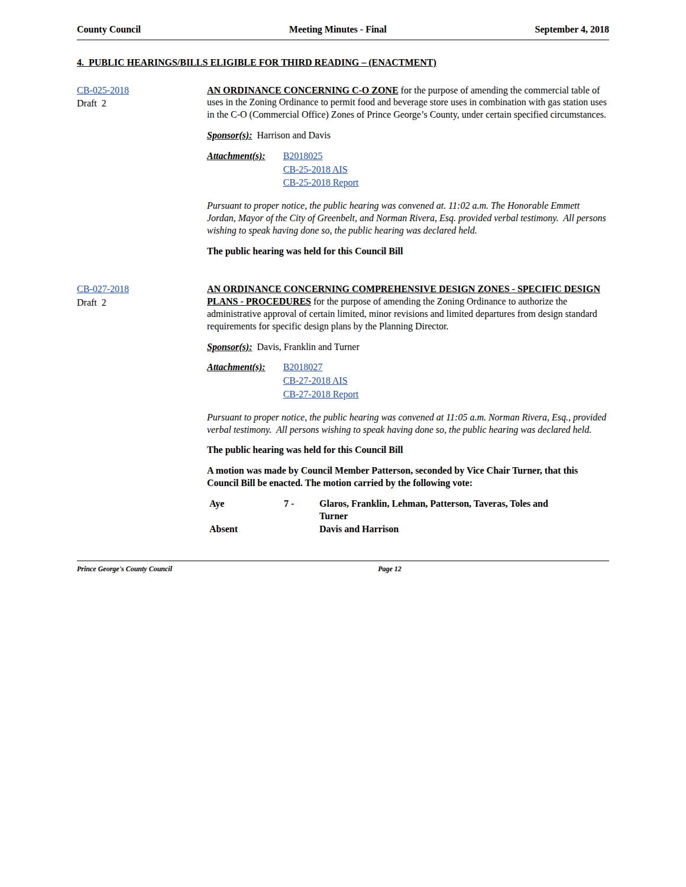County Council
Meeting Minutes - Final
September 4, 2018
4. PUBLIC HEARINGS/BILLS ELIGIBLE FOR THIRD READING – (ENACTMENT)
CB-025-2018
Draft 2
AN ORDINANCE CONCERNING C-O ZONE for the purpose of amending the commercial table of uses in the Zoning Ordinance to permit food and beverage store uses in combination with gas station uses in the C-O (Commercial Office) Zones of Prince George’s County, under certain specified circumstances.
Sponsor(s): Harrison and Davis
Attachment(s):
B2018025
CB-25-2018 AIS
CB-25-2018 Report
Pursuant to proper notice, the public hearing was convened at. 11:02 a.m. The Honorable Emmett Jordan, Mayor of the City of Greenbelt, and Norman Rivera, Esq. provided verbal testimony. All persons wishing to speak having done so, the public hearing was declared held.
The public hearing was held for this Council Bill
CB-027-2018
Draft 2
AN ORDINANCE CONCERNING COMPREHENSIVE DESIGN ZONES - SPECIFIC DESIGN PLANS - PROCEDURES for the purpose of amending the Zoning Ordinance to authorize the administrative approval of certain limited, minor revisions and limited departures from design standard requirements for specific design plans by the Planning Director.
Sponsor(s): Davis, Franklin and Turner
Attachment(s):
B2018027
CB-27-2018 AIS
CB-27-2018 Report
Pursuant to proper notice, the public hearing was convened at 11:05 a.m. Norman Rivera, Esq., provided verbal testimony. All persons wishing to speak having done so, the public hearing was declared held.
The public hearing was held for this Council Bill
A motion was made by Council Member Patterson, seconded by Vice Chair Turner, that this Council Bill be enacted. The motion carried by the following vote:
Aye
7 -
Glaros, Franklin, Lehman, Patterson, Taveras, Toles andTurner
Absent
Davis and Harrison
Prince George's County Council
Page 12